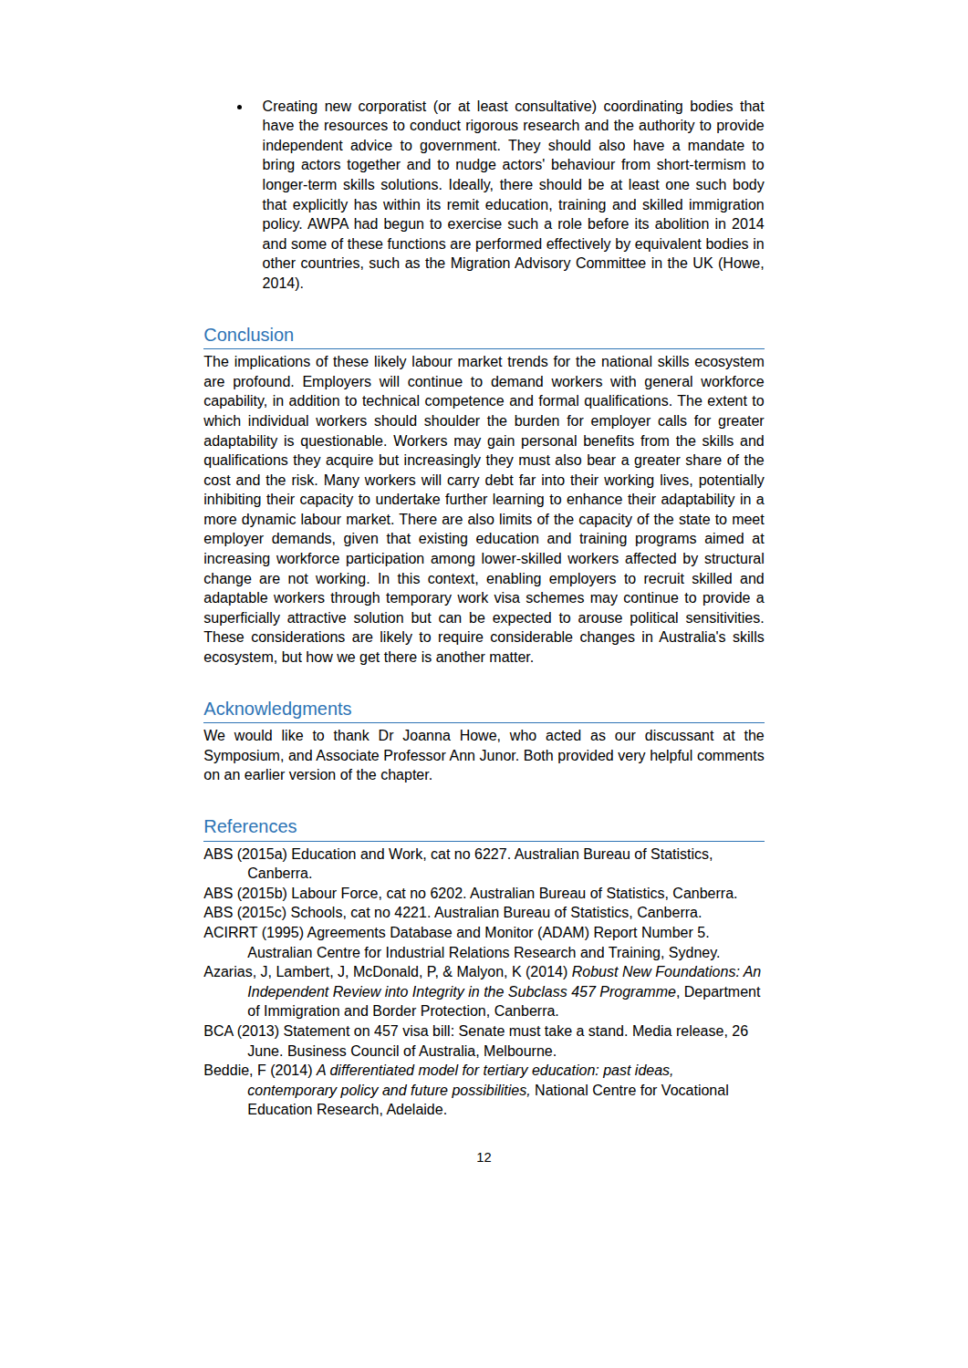Creating new corporatist (or at least consultative) coordinating bodies that have the resources to conduct rigorous research and the authority to provide independent advice to government. They should also have a mandate to bring actors together and to nudge actors' behaviour from short-termism to longer-term skills solutions. Ideally, there should be at least one such body that explicitly has within its remit education, training and skilled immigration policy. AWPA had begun to exercise such a role before its abolition in 2014 and some of these functions are performed effectively by equivalent bodies in other countries, such as the Migration Advisory Committee in the UK (Howe, 2014).
Conclusion
The implications of these likely labour market trends for the national skills ecosystem are profound. Employers will continue to demand workers with general workforce capability, in addition to technical competence and formal qualifications. The extent to which individual workers should shoulder the burden for employer calls for greater adaptability is questionable. Workers may gain personal benefits from the skills and qualifications they acquire but increasingly they must also bear a greater share of the cost and the risk. Many workers will carry debt far into their working lives, potentially inhibiting their capacity to undertake further learning to enhance their adaptability in a more dynamic labour market. There are also limits of the capacity of the state to meet employer demands, given that existing education and training programs aimed at increasing workforce participation among lower-skilled workers affected by structural change are not working. In this context, enabling employers to recruit skilled and adaptable workers through temporary work visa schemes may continue to provide a superficially attractive solution but can be expected to arouse political sensitivities. These considerations are likely to require considerable changes in Australia's skills ecosystem, but how we get there is another matter.
Acknowledgments
We would like to thank Dr Joanna Howe, who acted as our discussant at the Symposium, and Associate Professor Ann Junor. Both provided very helpful comments on an earlier version of the chapter.
References
ABS (2015a) Education and Work, cat no 6227. Australian Bureau of Statistics, Canberra.
ABS (2015b) Labour Force, cat no 6202. Australian Bureau of Statistics, Canberra.
ABS (2015c) Schools, cat no 4221. Australian Bureau of Statistics, Canberra.
ACIRRT (1995) Agreements Database and Monitor (ADAM) Report Number 5. Australian Centre for Industrial Relations Research and Training, Sydney.
Azarias, J, Lambert, J, McDonald, P, & Malyon, K (2014) Robust New Foundations: An Independent Review into Integrity in the Subclass 457 Programme, Department of Immigration and Border Protection, Canberra.
BCA (2013) Statement on 457 visa bill: Senate must take a stand. Media release, 26 June. Business Council of Australia, Melbourne.
Beddie, F (2014) A differentiated model for tertiary education: past ideas, contemporary policy and future possibilities, National Centre for Vocational Education Research, Adelaide.
12